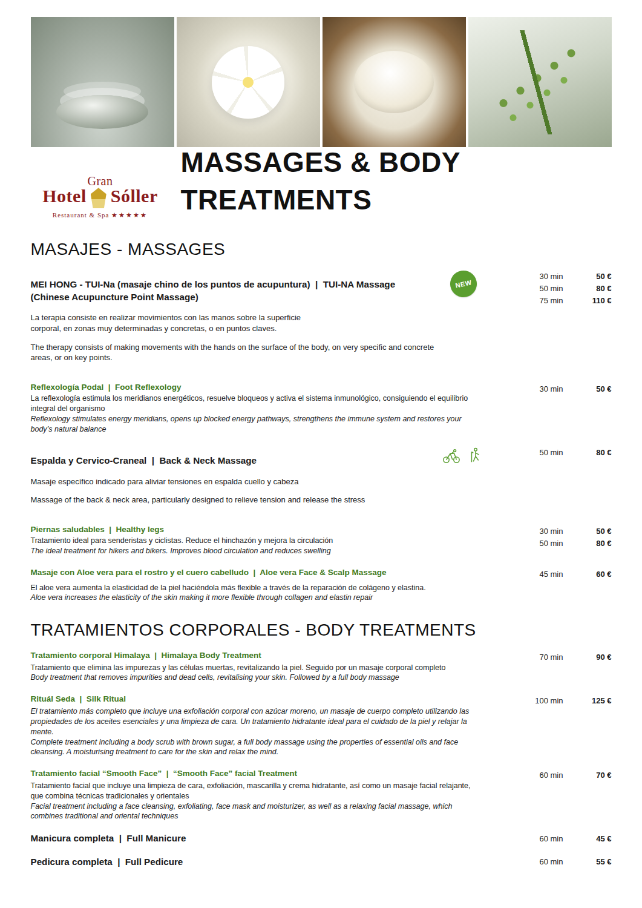Gran Hotel Sóller
Restaurant & Spa ★★★★★
MASSAGES & BODY TREATMENTS
MASAJES - MASSAGES
MEI HONG - TUI-Na (masaje chino de los puntos de acupuntura) | TUI-NA Massage (Chinese Acupuncture Point Massage)
La terapia consiste en realizar movimientos con las manos sobre la superficie
corporal, en zonas muy determinadas y concretas, o en puntos claves.
The therapy consists of making movements with the hands on the surface of the body, on very specific and concrete areas, or on key points.
NEW
30 min 50 min 75 min
50 € 80 € 110 €
Reflexología Podal | Foot Reflexology
La reflexología estimula los meridianos energéticos, resuelve bloqueos y activa el sistema inmunológico, consiguiendo el equilibrio integral del organismo
Reflexology stimulates energy meridians, opens up blocked energy pathways, strengthens the immune system and restores your body’s natural balance
30 min
50 €
Espalda y Cervico-Craneal | Back & Neck Massage
Masaje específico indicado para aliviar tensiones en espalda cuello y cabeza
Massage of the back & neck area, particularly designed to relieve tension and release the stress
50 min
80 €
Piernas saludables | Healthy legs
Tratamiento ideal para senderistas y ciclistas. Reduce el hinchazón y mejora la circulación
The ideal treatment for hikers and bikers. Improves blood circulation and reduces swelling
30 min 50 min
50 € 80 €
Masaje con Aloe vera para el rostro y el cuero cabelludo | Aloe vera Face & Scalp Massage
El aloe vera aumenta la elasticidad de la piel haciéndola más flexible a través de la reparación de colágeno y elastina.
Aloe vera increases the elasticity of the skin making it more flexible through collagen and elastin repair
45 min
60 €
TRATAMIENTOS CORPORALES - BODY TREATMENTS
Tratamiento corporal Himalaya | Himalaya Body Treatment
Tratamiento que elimina las impurezas y las células muertas, revitalizando la piel. Seguido por un masaje corporal completo
Body treatment that removes impurities and dead cells, revitalising your skin. Followed by a full body massage
70 min
90 €
Rituál Seda | Silk Ritual
El tratamiento más completo que incluye una exfoliación corporal con azúcar moreno, un masaje de cuerpo completo utilizando las propiedades de los aceites esenciales y una limpieza de cara. Un tratamiento hidratante ideal para el cuidado de la piel y relajar la mente.
Complete treatment including a body scrub with brown sugar, a full body massage using the properties of essential oils and face cleansing. A moisturising treatment to care for the skin and relax the mind.
100 min
125 €
Tratamiento facial “Smooth Face” | “Smooth Face” facial Treatment
Tratamiento facial que incluye una limpieza de cara, exfoliación, mascarilla y crema hidratante, así como un masaje facial relajante, que combina técnicas tradicionales y orientales
Facial treatment including a face cleansing, exfoliating, face mask and moisturizer, as well as a relaxing facial massage, which combines traditional and oriental techniques
60 min
70 €
Manicura completa | Full Manicure
60 min
45 €
Pedicura completa | Full Pedicure
60 min
55 €